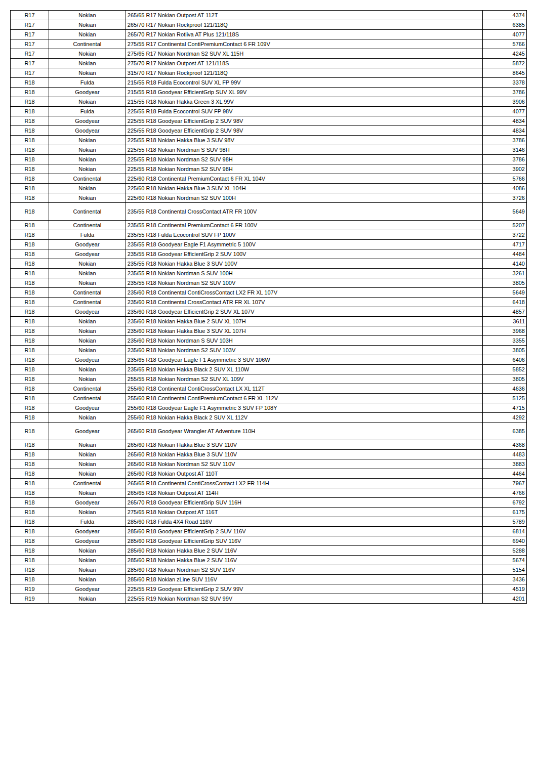| R17 | Nokian | 265/65 R17 Nokian Outpost AT 112T | 4374 |
| R17 | Nokian | 265/70 R17 Nokian Rockproof 121/118Q | 6385 |
| R17 | Nokian | 265/70 R17 Nokian Rotiiva AT Plus 121/118S | 4077 |
| R17 | Continental | 275/55 R17 Continental ContiPremiumContact 6 FR 109V | 5766 |
| R17 | Nokian | 275/65 R17 Nokian Nordman S2 SUV XL 115H | 4245 |
| R17 | Nokian | 275/70 R17 Nokian Outpost AT 121/118S | 5872 |
| R17 | Nokian | 315/70 R17 Nokian Rockproof 121/118Q | 8645 |
| R18 | Fulda | 215/55 R18 Fulda Ecocontrol SUV XL FP 99V | 3378 |
| R18 | Goodyear | 215/55 R18 Goodyear EfficientGrip SUV XL 99V | 3786 |
| R18 | Nokian | 215/55 R18 Nokian Hakka Green 3 XL 99V | 3906 |
| R18 | Fulda | 225/55 R18 Fulda Ecocontrol SUV FP 98V | 4077 |
| R18 | Goodyear | 225/55 R18 Goodyear EfficientGrip 2 SUV 98V | 4834 |
| R18 | Goodyear | 225/55 R18 Goodyear EfficientGrip 2 SUV 98V | 4834 |
| R18 | Nokian | 225/55 R18 Nokian Hakka Blue 3 SUV 98V | 3786 |
| R18 | Nokian | 225/55 R18 Nokian Nordman S SUV 98H | 3146 |
| R18 | Nokian | 225/55 R18 Nokian Nordman S2 SUV 98H | 3786 |
| R18 | Nokian | 225/55 R18 Nokian Nordman S2 SUV 98H | 3902 |
| R18 | Continental | 225/60 R18 Continental PremiumContact 6 FR XL 104V | 5766 |
| R18 | Nokian | 225/60 R18 Nokian Hakka Blue 3 SUV XL 104H | 4086 |
| R18 | Nokian | 225/60 R18 Nokian Nordman S2 SUV 100H | 3726 |
| R18 | Continental | 235/55 R18 Continental CrossContact ATR FR 100V | 5649 |
| R18 | Continental | 235/55 R18 Continental PremiumContact 6 FR 100V | 5207 |
| R18 | Fulda | 235/55 R18 Fulda Ecocontrol SUV FP 100V | 3722 |
| R18 | Goodyear | 235/55 R18 Goodyear Eagle F1 Asymmetric 5 100V | 4717 |
| R18 | Goodyear | 235/55 R18 Goodyear EfficientGrip 2 SUV 100V | 4484 |
| R18 | Nokian | 235/55 R18 Nokian Hakka Blue 3 SUV 100V | 4140 |
| R18 | Nokian | 235/55 R18 Nokian Nordman S SUV 100H | 3261 |
| R18 | Nokian | 235/55 R18 Nokian Nordman S2 SUV 100V | 3805 |
| R18 | Continental | 235/60 R18 Continental ContiCrossContact LX2 FR XL 107V | 5649 |
| R18 | Continental | 235/60 R18 Continental CrossContact ATR FR XL 107V | 6418 |
| R18 | Goodyear | 235/60 R18 Goodyear EfficientGrip 2 SUV XL 107V | 4857 |
| R18 | Nokian | 235/60 R18 Nokian Hakka Blue 2 SUV XL 107H | 3611 |
| R18 | Nokian | 235/60 R18 Nokian Hakka Blue 3 SUV XL 107H | 3968 |
| R18 | Nokian | 235/60 R18 Nokian Nordman S SUV 103H | 3355 |
| R18 | Nokian | 235/60 R18 Nokian Nordman S2 SUV 103V | 3805 |
| R18 | Goodyear | 235/65 R18 Goodyear Eagle F1 Asymmetric 3 SUV 106W | 6406 |
| R18 | Nokian | 235/65 R18 Nokian Hakka Black 2 SUV XL 110W | 5852 |
| R18 | Nokian | 255/55 R18 Nokian Nordman S2 SUV XL 109V | 3805 |
| R18 | Continental | 255/60 R18 Continental ContiCrossContact LX XL 112T | 4636 |
| R18 | Continental | 255/60 R18 Continental ContiPremiumContact 6 FR XL 112V | 5125 |
| R18 | Goodyear | 255/60 R18 Goodyear Eagle F1 Asymmetric 3 SUV FP 108Y | 4715 |
| R18 | Nokian | 255/60 R18 Nokian Hakka Black 2 SUV XL 112V | 4292 |
| R18 | Goodyear | 265/60 R18 Goodyear Wrangler AT Adventure 110H | 6385 |
| R18 | Nokian | 265/60 R18 Nokian Hakka Blue 3 SUV 110V | 4368 |
| R18 | Nokian | 265/60 R18 Nokian Hakka Blue 3 SUV 110V | 4483 |
| R18 | Nokian | 265/60 R18 Nokian Nordman S2 SUV 110V | 3883 |
| R18 | Nokian | 265/60 R18 Nokian Outpost AT 110T | 4464 |
| R18 | Continental | 265/65 R18 Continental ContiCrossContact LX2 FR 114H | 7967 |
| R18 | Nokian | 265/65 R18 Nokian Outpost AT 114H | 4766 |
| R18 | Goodyear | 265/70 R18 Goodyear EfficientGrip SUV 116H | 6792 |
| R18 | Nokian | 275/65 R18 Nokian Outpost AT 116T | 6175 |
| R18 | Fulda | 285/60 R18 Fulda 4X4 Road 116V | 5789 |
| R18 | Goodyear | 285/60 R18 Goodyear EfficientGrip 2 SUV 116V | 6814 |
| R18 | Goodyear | 285/60 R18 Goodyear EfficientGrip SUV 116V | 6940 |
| R18 | Nokian | 285/60 R18 Nokian Hakka Blue 2 SUV 116V | 5288 |
| R18 | Nokian | 285/60 R18 Nokian Hakka Blue 2 SUV 116V | 5674 |
| R18 | Nokian | 285/60 R18 Nokian Nordman S2 SUV 116V | 5154 |
| R18 | Nokian | 285/60 R18 Nokian zLine SUV 116V | 3436 |
| R19 | Goodyear | 225/55 R19 Goodyear EfficientGrip 2 SUV 99V | 4519 |
| R19 | Nokian | 225/55 R19 Nokian Nordman S2 SUV 99V | 4201 |